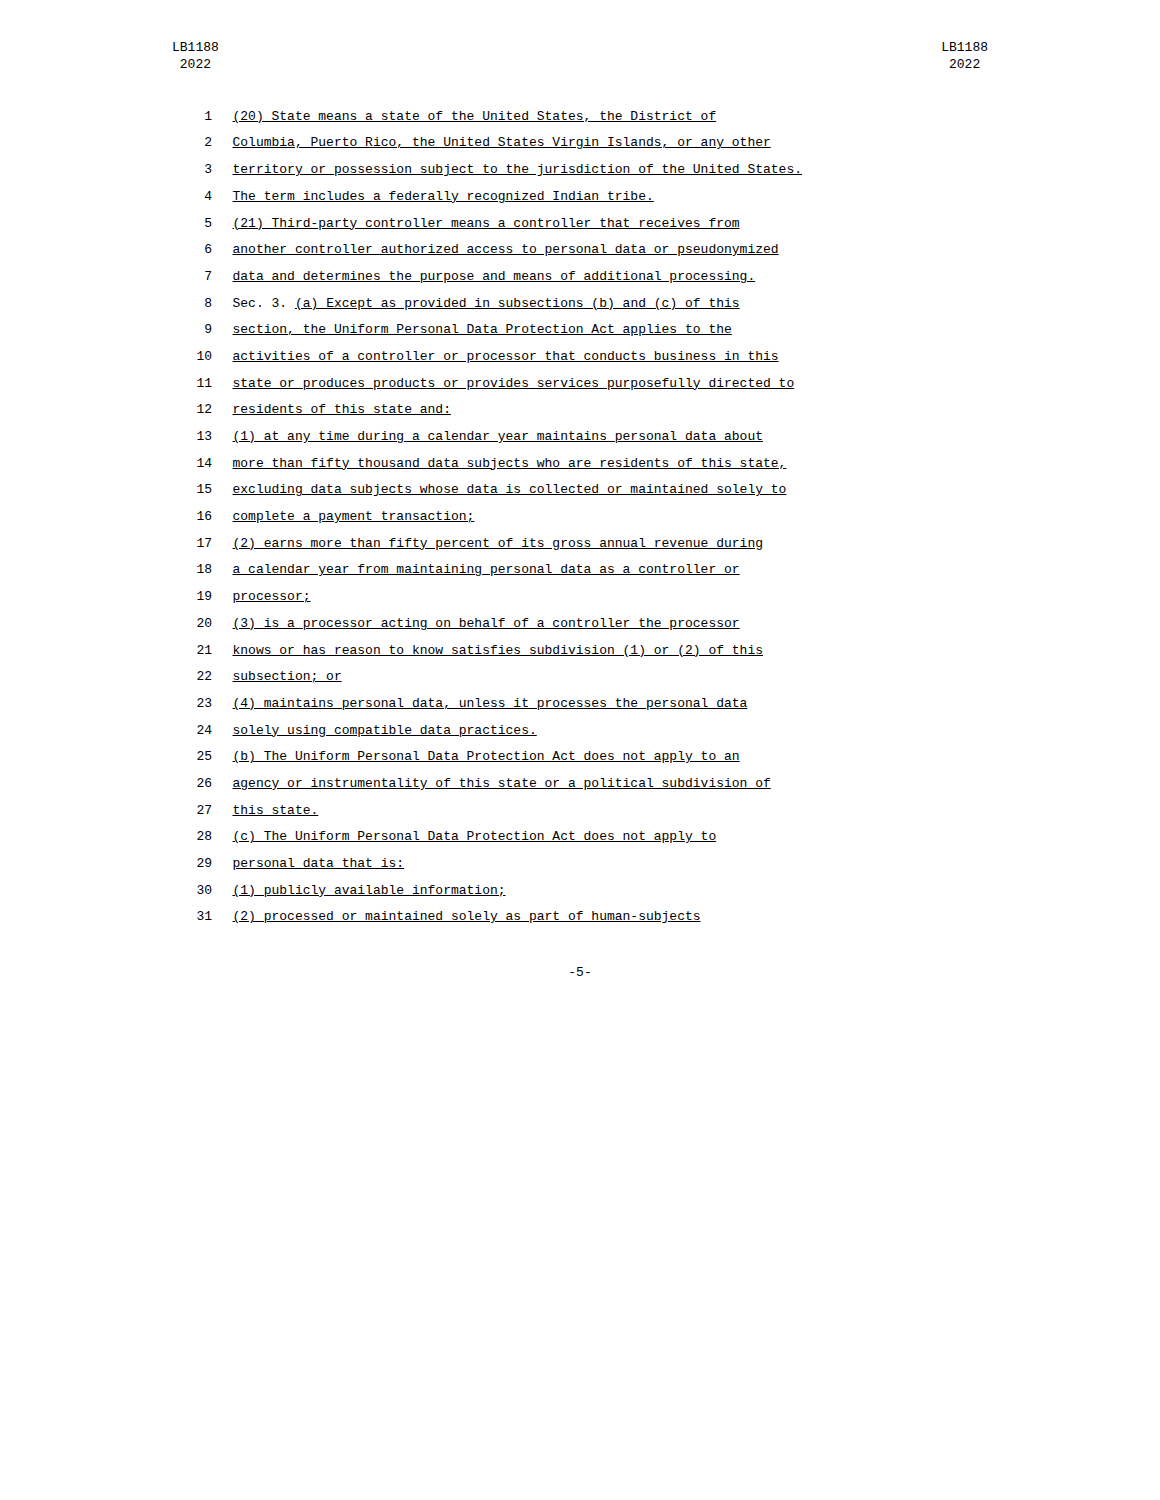LB1188
2022
LB1188
2022
| 1 | (20) State means a state of the United States, the District of |
| 2 | Columbia, Puerto Rico, the United States Virgin Islands, or any other |
| 3 | territory or possession subject to the jurisdiction of the United States. |
| 4 | The term includes a federally recognized Indian tribe. |
| 5 | (21) Third-party controller means a controller that receives from |
| 6 | another controller authorized access to personal data or pseudonymized |
| 7 | data and determines the purpose and means of additional processing. |
| 8 | Sec. 3. (a) Except as provided in subsections (b) and (c) of this |
| 9 | section, the Uniform Personal Data Protection Act applies to the |
| 10 | activities of a controller or processor that conducts business in this |
| 11 | state or produces products or provides services purposefully directed to |
| 12 | residents of this state and: |
| 13 | (1) at any time during a calendar year maintains personal data about |
| 14 | more than fifty thousand data subjects who are residents of this state, |
| 15 | excluding data subjects whose data is collected or maintained solely to |
| 16 | complete a payment transaction; |
| 17 | (2) earns more than fifty percent of its gross annual revenue during |
| 18 | a calendar year from maintaining personal data as a controller or |
| 19 | processor; |
| 20 | (3) is a processor acting on behalf of a controller the processor |
| 21 | knows or has reason to know satisfies subdivision (1) or (2) of this |
| 22 | subsection; or |
| 23 | (4) maintains personal data, unless it processes the personal data |
| 24 | solely using compatible data practices. |
| 25 | (b) The Uniform Personal Data Protection Act does not apply to an |
| 26 | agency or instrumentality of this state or a political subdivision of |
| 27 | this state. |
| 28 | (c) The Uniform Personal Data Protection Act does not apply to |
| 29 | personal data that is: |
| 30 | (1) publicly available information; |
| 31 | (2) processed or maintained solely as part of human-subjects |
-5-